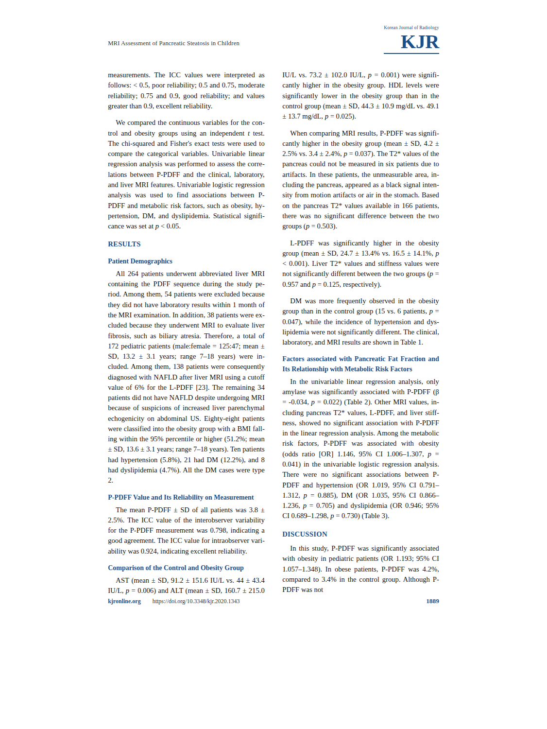MRI Assessment of Pancreatic Steatosis in Children
Korean Journal of Radiology KJR
measurements. The ICC values were interpreted as follows: < 0.5, poor reliability; 0.5 and 0.75, moderate reliability; 0.75 and 0.9, good reliability; and values greater than 0.9, excellent reliability.
We compared the continuous variables for the control and obesity groups using an independent t test. The chi-squared and Fisher's exact tests were used to compare the categorical variables. Univariable linear regression analysis was performed to assess the correlations between P-PDFF and the clinical, laboratory, and liver MRI features. Univariable logistic regression analysis was used to find associations between P-PDFF and metabolic risk factors, such as obesity, hypertension, DM, and dyslipidemia. Statistical significance was set at p < 0.05.
RESULTS
Patient Demographics
All 264 patients underwent abbreviated liver MRI containing the PDFF sequence during the study period. Among them, 54 patients were excluded because they did not have laboratory results within 1 month of the MRI examination. In addition, 38 patients were excluded because they underwent MRI to evaluate liver fibrosis, such as biliary atresia. Therefore, a total of 172 pediatric patients (male:female = 125:47; mean ± SD, 13.2 ± 3.1 years; range 7–18 years) were included. Among them, 138 patients were consequently diagnosed with NAFLD after liver MRI using a cutoff value of 6% for the L-PDFF [23]. The remaining 34 patients did not have NAFLD despite undergoing MRI because of suspicions of increased liver parenchymal echogenicity on abdominal US. Eighty-eight patients were classified into the obesity group with a BMI falling within the 95% percentile or higher (51.2%; mean ± SD, 13.6 ± 3.1 years; range 7–18 years). Ten patients had hypertension (5.8%), 21 had DM (12.2%), and 8 had dyslipidemia (4.7%). All the DM cases were type 2.
P-PDFF Value and Its Reliability on Measurement
The mean P-PDFF ± SD of all patients was 3.8 ± 2.5%. The ICC value of the interobserver variability for the P-PDFF measurement was 0.798, indicating a good agreement. The ICC value for intraobserver variability was 0.924, indicating excellent reliability.
Comparison of the Control and Obesity Group
AST (mean ± SD, 91.2 ± 151.6 IU/L vs. 44 ± 43.4 IU/L, p = 0.006) and ALT (mean ± SD, 160.7 ± 215.0 IU/L vs. 73.2 ± 102.0 IU/L, p = 0.001) were significantly higher in the obesity group. HDL levels were significantly lower in the obesity group than in the control group (mean ± SD, 44.3 ± 10.9 mg/dL vs. 49.1 ± 13.7 mg/dL, p = 0.025).
When comparing MRI results, P-PDFF was significantly higher in the obesity group (mean ± SD, 4.2 ± 2.5% vs. 3.4 ± 2.4%, p = 0.037). The T2* values of the pancreas could not be measured in six patients due to artifacts. In these patients, the unmeasurable area, including the pancreas, appeared as a black signal intensity from motion artifacts or air in the stomach. Based on the pancreas T2* values available in 166 patients, there was no significant difference between the two groups (p = 0.503).
L-PDFF was significantly higher in the obesity group (mean ± SD, 24.7 ± 13.4% vs. 16.5 ± 14.1%, p < 0.001). Liver T2* values and stiffness values were not significantly different between the two groups (p = 0.957 and p = 0.125, respectively).
DM was more frequently observed in the obesity group than in the control group (15 vs. 6 patients, p = 0.047), while the incidence of hypertension and dyslipidemia were not significantly different. The clinical, laboratory, and MRI results are shown in Table 1.
Factors associated with Pancreatic Fat Fraction and Its Relationship with Metabolic Risk Factors
In the univariable linear regression analysis, only amylase was significantly associated with P-PDFF (β = -0.034, p = 0.022) (Table 2). Other MRI values, including pancreas T2* values, L-PDFF, and liver stiffness, showed no significant association with P-PDFF in the linear regression analysis. Among the metabolic risk factors, P-PDFF was associated with obesity (odds ratio [OR] 1.146, 95% CI 1.006–1.307, p = 0.041) in the univariable logistic regression analysis. There were no significant associations between P-PDFF and hypertension (OR 1.019, 95% CI 0.791–1.312, p = 0.885), DM (OR 1.035, 95% CI 0.866–1.236, p = 0.705) and dyslipidemia (OR 0.946; 95% CI 0.689–1.298, p = 0.730) (Table 3).
DISCUSSION
In this study, P-PDFF was significantly associated with obesity in pediatric patients (OR 1.193; 95% CI 1.057–1.348). In obese patients, P-PDFF was 4.2%, compared to 3.4% in the control group. Although P-PDFF was not
kjronline.org https://doi.org/10.3348/kjr.2020.1343 1889